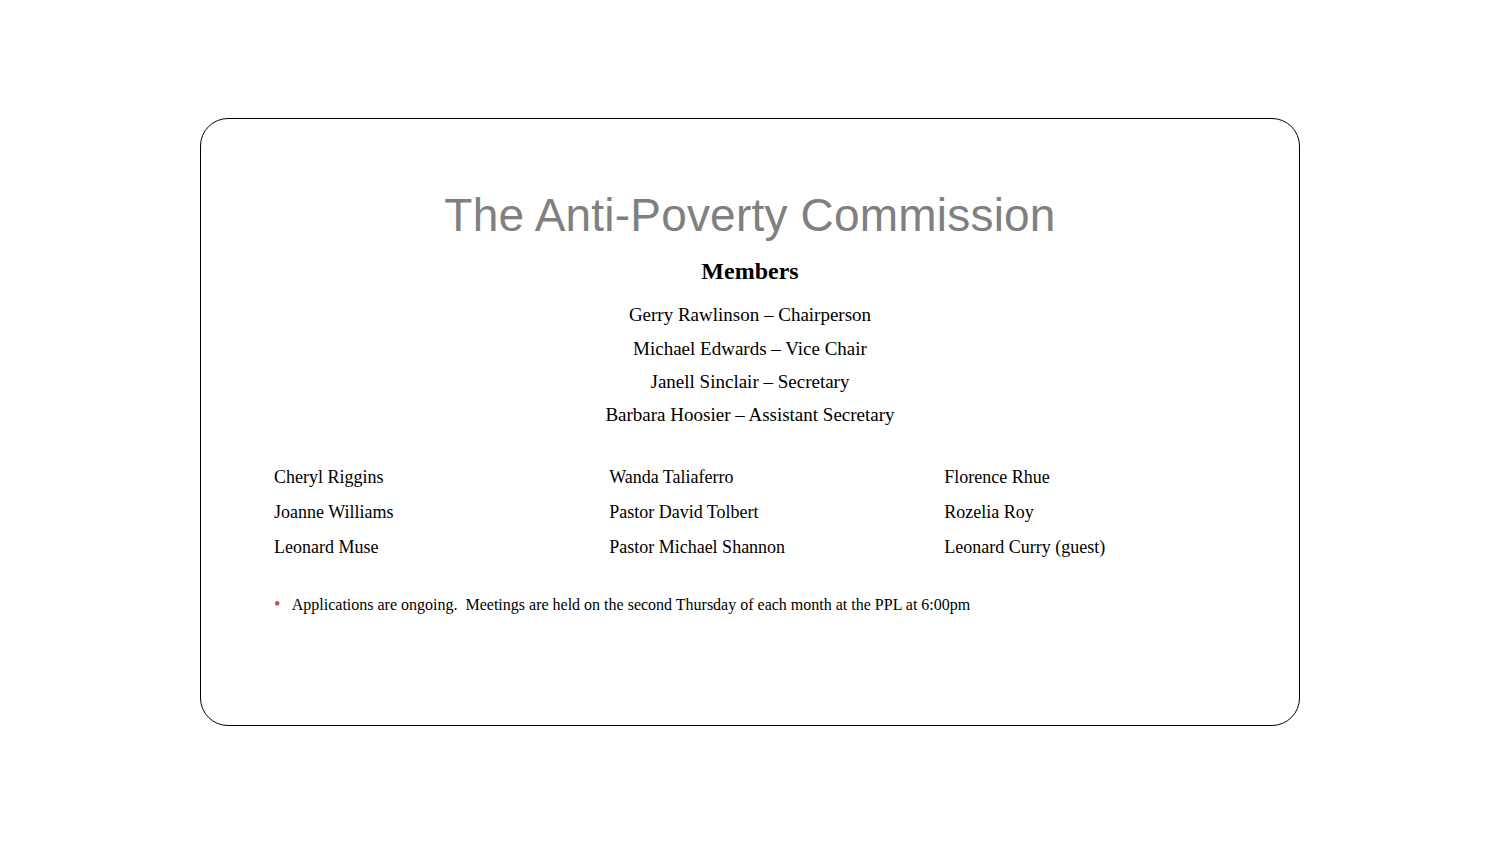The Anti-Poverty Commission
Members
Gerry Rawlinson – Chairperson
Michael Edwards – Vice Chair
Janell Sinclair – Secretary
Barbara Hoosier – Assistant Secretary
Cheryl Riggins Wanda Taliaferro Florence Rhue Joanne Williams Pastor David Tolbert Rozelia Roy Leonard Muse Pastor Michael Shannon Leonard Curry (guest)
•
Applications are ongoing. Meetings are held on the second Thursday of each month at the PPL at 6:00pm